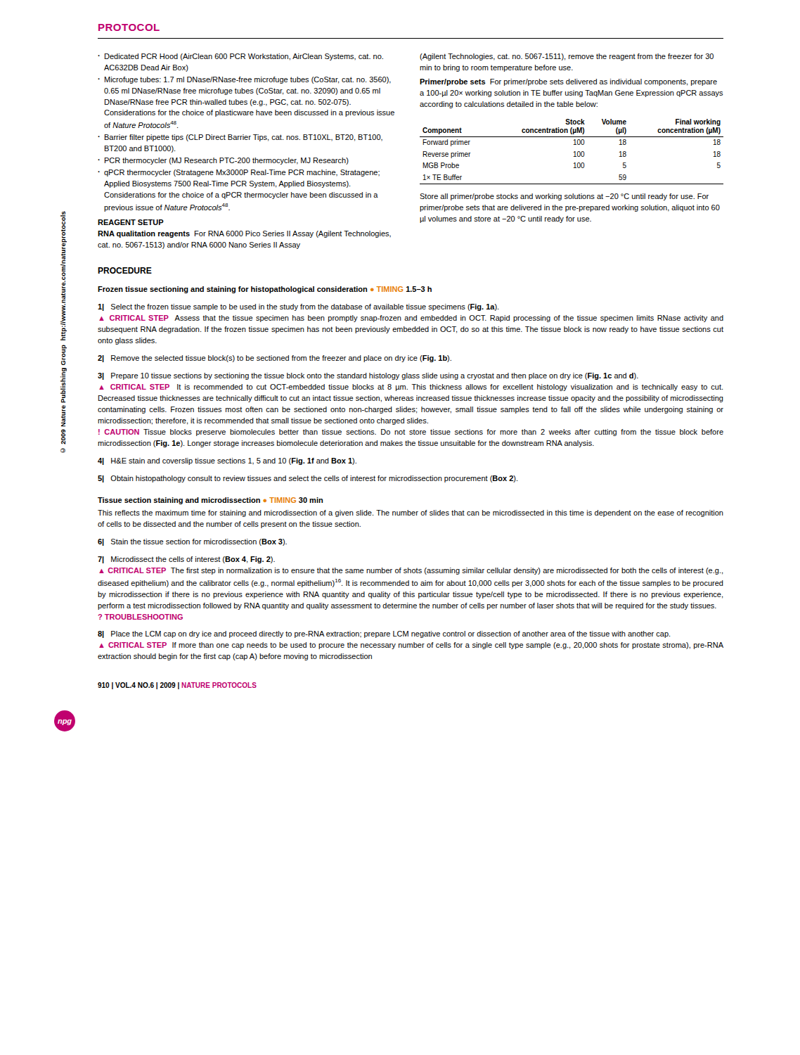© 2009 Nature Publishing Group http://www.nature.com/natureprotocols
npg
PROTOCOL
Dedicated PCR Hood (AirClean 600 PCR Workstation, AirClean Systems, cat. no. AC632DB Dead Air Box)
Microfuge tubes: 1.7 ml DNase/RNase-free microfuge tubes (CoStar, cat. no. 3560), 0.65 ml DNase/RNase free microfuge tubes (CoStar, cat. no. 32090) and 0.65 ml DNase/RNase free PCR thin-walled tubes (e.g., PGC, cat. no. 502-075). Considerations for the choice of plasticware have been discussed in a previous issue of Nature Protocols 48.
Barrier filter pipette tips (CLP Direct Barrier Tips, cat. nos. BT10XL, BT20, BT100, BT200 and BT1000).
PCR thermocycler (MJ Research PTC-200 thermocycler, MJ Research)
qPCR thermocycler (Stratagene Mx3000P Real-Time PCR machine, Stratagene; Applied Biosystems 7500 Real-Time PCR System, Applied Biosystems). Considerations for the choice of a qPCR thermocycler have been discussed in a previous issue of Nature Protocols 48.
REAGENT SETUP
RNA qualitation reagents For RNA 6000 Pico Series II Assay (Agilent Technologies, cat. no. 5067-1513) and/or RNA 6000 Nano Series II Assay
(Agilent Technologies, cat. no. 5067-1511), remove the reagent from the freezer for 30 min to bring to room temperature before use.
Primer/probe sets For primer/probe sets delivered as individual components, prepare a 100-µl 20× working solution in TE buffer using TaqMan Gene Expression qPCR assays according to calculations detailed in the table below:
| Component | Stock concentration (µM) | Volume (µl) | Final working concentration (µM) |
| --- | --- | --- | --- |
| Forward primer | 100 | 18 | 18 |
| Reverse primer | 100 | 18 | 18 |
| MGB Probe | 100 | 5 | 5 |
| 1× TE Buffer | | 59 | |
Store all primer/probe stocks and working solutions at −20 °C until ready for use. For primer/probe sets that are delivered in the pre-prepared working solution, aliquot into 60 µl volumes and store at −20 °C until ready for use.
PROCEDURE
Frozen tissue sectioning and staining for histopathological consideration ● TIMING 1.5–3 h
1| Select the frozen tissue sample to be used in the study from the database of available tissue specimens (Fig. 1a).
▲ CRITICAL STEP Assess that the tissue specimen has been promptly snap-frozen and embedded in OCT. Rapid processing of the tissue specimen limits RNase activity and subsequent RNA degradation. If the frozen tissue specimen has not been previously embedded in OCT, do so at this time. The tissue block is now ready to have tissue sections cut onto glass slides.
2| Remove the selected tissue block(s) to be sectioned from the freezer and place on dry ice (Fig. 1b).
3| Prepare 10 tissue sections by sectioning the tissue block onto the standard histology glass slide using a cryostat and then place on dry ice (Fig. 1c and d).
▲ CRITICAL STEP It is recommended to cut OCT-embedded tissue blocks at 8 µm. This thickness allows for excellent histology visualization and is technically easy to cut. Decreased tissue thicknesses are technically difficult to cut an intact tissue section, whereas increased tissue thicknesses increase tissue opacity and the possibility of microdissecting contaminating cells. Frozen tissues most often can be sectioned onto non-charged slides; however, small tissue samples tend to fall off the slides while undergoing staining or microdissection; therefore, it is recommended that small tissue be sectioned onto charged slides.
! CAUTION Tissue blocks preserve biomolecules better than tissue sections. Do not store tissue sections for more than 2 weeks after cutting from the tissue block before microdissection (Fig. 1e). Longer storage increases biomolecule deterioration and makes the tissue unsuitable for the downstream RNA analysis.
4| H&E stain and coverslip tissue sections 1, 5 and 10 (Fig. 1f and Box 1).
5| Obtain histopathology consult to review tissues and select the cells of interest for microdissection procurement (Box 2).
Tissue section staining and microdissection ● TIMING 30 min
This reflects the maximum time for staining and microdissection of a given slide. The number of slides that can be microdissected in this time is dependent on the ease of recognition of cells to be dissected and the number of cells present on the tissue section.
6| Stain the tissue section for microdissection (Box 3).
7| Microdissect the cells of interest (Box 4, Fig. 2).
▲ CRITICAL STEP The first step in normalization is to ensure that the same number of shots (assuming similar cellular density) are microdissected for both the cells of interest (e.g., diseased epithelium) and the calibrator cells (e.g., normal epithelium)16. It is recommended to aim for about 10,000 cells per 3,000 shots for each of the tissue samples to be procured by microdissection if there is no previous experience with RNA quantity and quality of this particular tissue type/cell type to be microdissected. If there is no previous experience, perform a test microdissection followed by RNA quantity and quality assessment to determine the number of cells per number of laser shots that will be required for the study tissues.
? TROUBLESHOOTING
8| Place the LCM cap on dry ice and proceed directly to pre-RNA extraction; prepare LCM negative control or dissection of another area of the tissue with another cap.
▲ CRITICAL STEP If more than one cap needs to be used to procure the necessary number of cells for a single cell type sample (e.g., 20,000 shots for prostate stroma), pre-RNA extraction should begin for the first cap (cap A) before moving to microdissection
910 | VOL.4 NO.6 | 2009 | NATURE PROTOCOLS